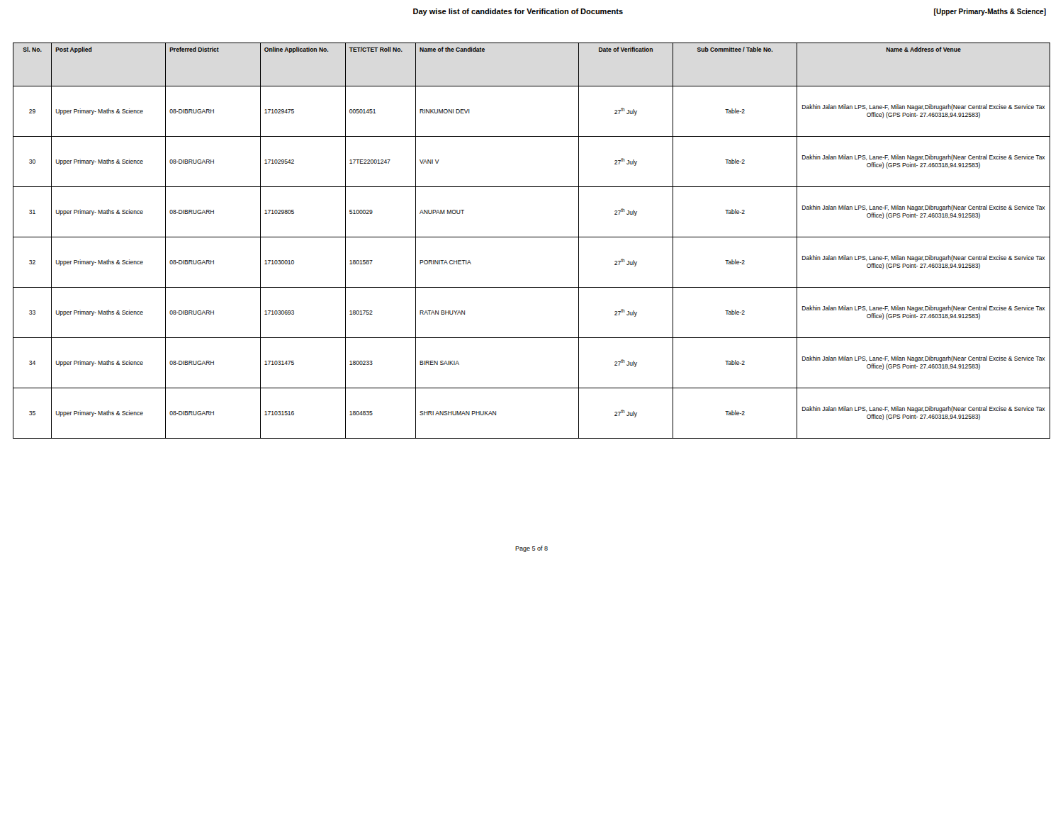Day wise list of candidates for Verification of Documents
[Upper Primary-Maths & Science]
| Sl. No. | Post Applied | Preferred District | Online Application No. | TET/CTET Roll No. | Name of the Candidate | Date of Verification | Sub Committee / Table No. | Name & Address of Venue |
| --- | --- | --- | --- | --- | --- | --- | --- | --- |
| 29 | Upper Primary- Maths & Science | 08-DIBRUGARH | 171029475 | 00501451 | RINKUMONI DEVI | 27 th July | Table-2 | Dakhin Jalan Milan LPS, Lane-F, Milan Nagar,Dibrugarh(Near Central Excise & Service Tax Office) (GPS Point- 27.460318,94.912583) |
| 30 | Upper Primary- Maths & Science | 08-DIBRUGARH | 171029542 | 17TE22001247 | VANI V | 27 th July | Table-2 | Dakhin Jalan Milan LPS, Lane-F, Milan Nagar,Dibrugarh(Near Central Excise & Service Tax Office) (GPS Point- 27.460318,94.912583) |
| 31 | Upper Primary- Maths & Science | 08-DIBRUGARH | 171029805 | 5100029 | ANUPAM MOUT | 27 th July | Table-2 | Dakhin Jalan Milan LPS, Lane-F, Milan Nagar,Dibrugarh(Near Central Excise & Service Tax Office) (GPS Point- 27.460318,94.912583) |
| 32 | Upper Primary- Maths & Science | 08-DIBRUGARH | 171030010 | 1801587 | PORINITA CHETIA | 27 th July | Table-2 | Dakhin Jalan Milan LPS, Lane-F, Milan Nagar,Dibrugarh(Near Central Excise & Service Tax Office) (GPS Point- 27.460318,94.912583) |
| 33 | Upper Primary- Maths & Science | 08-DIBRUGARH | 171030693 | 1801752 | RATAN BHUYAN | 27 th July | Table-2 | Dakhin Jalan Milan LPS, Lane-F, Milan Nagar,Dibrugarh(Near Central Excise & Service Tax Office) (GPS Point- 27.460318,94.912583) |
| 34 | Upper Primary- Maths & Science | 08-DIBRUGARH | 171031475 | 1800233 | BIREN SAIKIA | 27 th July | Table-2 | Dakhin Jalan Milan LPS, Lane-F, Milan Nagar,Dibrugarh(Near Central Excise & Service Tax Office) (GPS Point- 27.460318,94.912583) |
| 35 | Upper Primary- Maths & Science | 08-DIBRUGARH | 171031516 | 1804835 | SHRI ANSHUMAN PHUKAN | 27 th July | Table-2 | Dakhin Jalan Milan LPS, Lane-F, Milan Nagar,Dibrugarh(Near Central Excise & Service Tax Office) (GPS Point- 27.460318,94.912583) |
Page 5 of 8